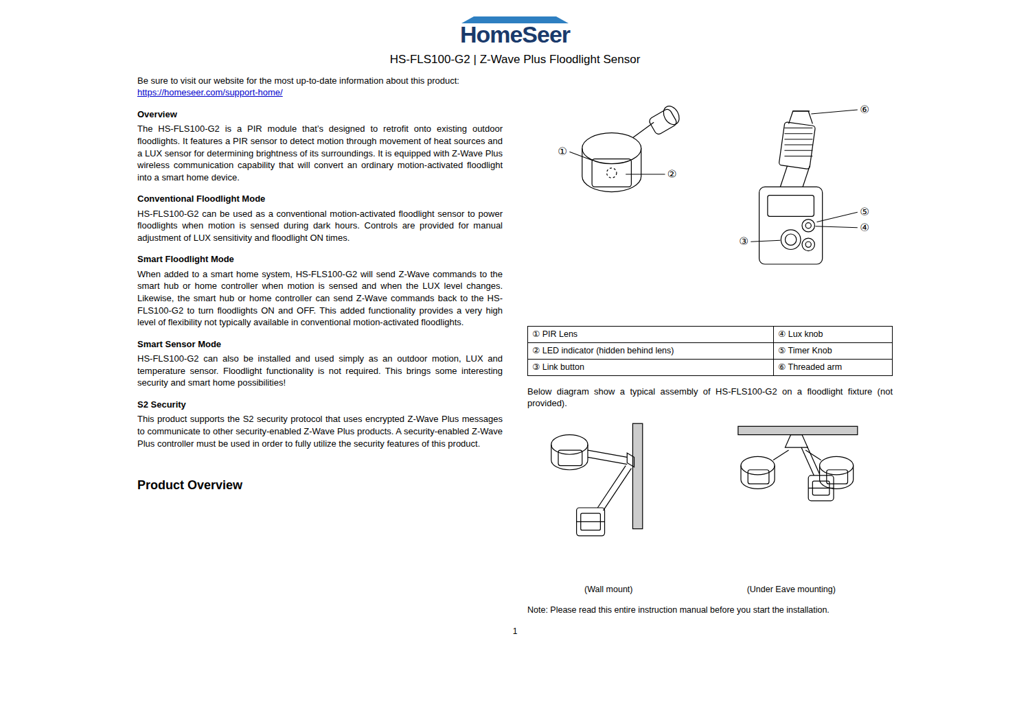Home Seer
HS-FLS100-G2 | Z-Wave Plus Floodlight Sensor
Be sure to visit our website for the most up-to-date information about this product:
https://homeseer.com/support-home/
Overview
The HS-FLS100-G2 is a PIR module that’s designed to retrofit onto existing outdoor floodlights. It features a PIR sensor to detect motion through movement of heat sources and a LUX sensor for determining brightness of its surroundings. It is equipped with Z-Wave Plus wireless communication capability that will convert an ordinary motion-activated floodlight into a smart home device.
Conventional Floodlight Mode
HS-FLS100-G2 can be used as a conventional motion-activated floodlight sensor to power floodlights when motion is sensed during dark hours. Controls are provided for manual adjustment of LUX sensitivity and floodlight ON times.
Smart Floodlight Mode
When added to a smart home system, HS-FLS100-G2 will send Z-Wave commands to the smart hub or home controller when motion is sensed and when the LUX level changes. Likewise, the smart hub or home controller can send Z-Wave commands back to the HS-FLS100-G2 to turn floodlights ON and OFF. This added functionality provides a very high level of flexibility not typically available in conventional motion-activated floodlights.
Smart Sensor Mode
HS-FLS100-G2 can also be installed and used simply as an outdoor motion, LUX and temperature sensor. Floodlight functionality is not required. This brings some interesting security and smart home possibilities!
S2 Security
This product supports the S2 security protocol that uses encrypted Z-Wave Plus messages to communicate to other security-enabled Z-Wave Plus products. A security-enabled Z-Wave Plus controller must be used in order to fully utilize the security features of this product.
Product Overview
① ② ③ ④ ⑤ ⑥
| ① PIR Lens | ④ Lux knob |
| ② LED indicator (hidden behind lens) | ⑤ Timer Knob |
| ③ Link button | ⑥ Threaded arm |
Below diagram show a typical assembly of HS-FLS100-G2 on a floodlight fixture (not provided).
(Wall mount) (Under Eave mounting)
Note: Please read this entire instruction manual before you start the installation.
1